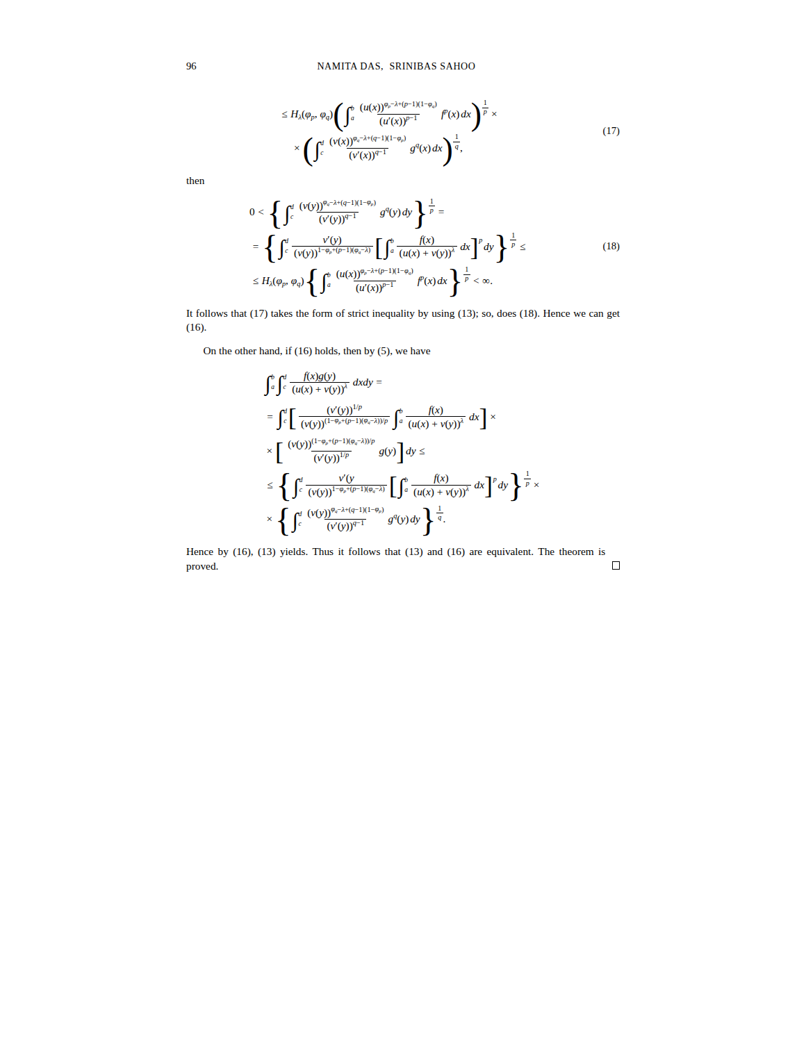96
NAMITA DAS, SRINIBAS SAHOO
≤ Hλ(φp, φq) ( ∫ ba (u(x))φp−λ+(p−1)(1−φq) (u′(x))p−1 fp(x)dx ) 1 p ×
× ( ∫ dc (v(x))φq−λ+(q−1)(1−φp) (v′(x))q−1 gq(x)dx ) 1 q ,
(17)
then
0< { ∫ dc (v(y))φq−λ+(q−1)(1−φp) (v′(y))q−1 gq(y)dy } 1 p =
= { ∫ dc v′(y) (v(y))1−φp+(p−1)(φq−λ) [ ∫ ba f(x) (u(x) + v(y))λ dx ] p dy } 1 p ≤
≤ Hλ(φp, φq) { ∫ ba (u(x))φp−λ+(p−1)(1−φq) (u′(x))p−1 fp(x)dx } 1 p <∞.
(18)
It follows that (17) takes the form of strict inequality by using (13); so, does (18). Hence we can get (16).
On the other hand, if (16) holds, then by (5), we have
∫ ba ∫ dc f(x)g(y) (u(x) + v(y))λ dxdy =
= ∫ dc [ (v′(y))1/p (v(y))(1−φp+(p−1)(φq−λ))/p ∫ ba f(x) (u(x) + v(y))λ dx ] ×
× [ (v(y))(1−φp+(p−1)(φq−λ))/p (v′(y))1/p g(y) ] dy ≤
≤ { ∫ dc v′(y (v(y))1−φp+(p−1)(φq−λ) [ ∫ ba f(x) (u(x) + v(y))λ dx ] p dy } 1 p ×
× { ∫ dc (v(y))φq−λ+(q−1)(1−φp) (v′(y))q−1 gq(y)dy } 1 q .
Hence by (16), (13) yields. Thus it follows that (13) and (16) are equivalent. The theorem is proved.